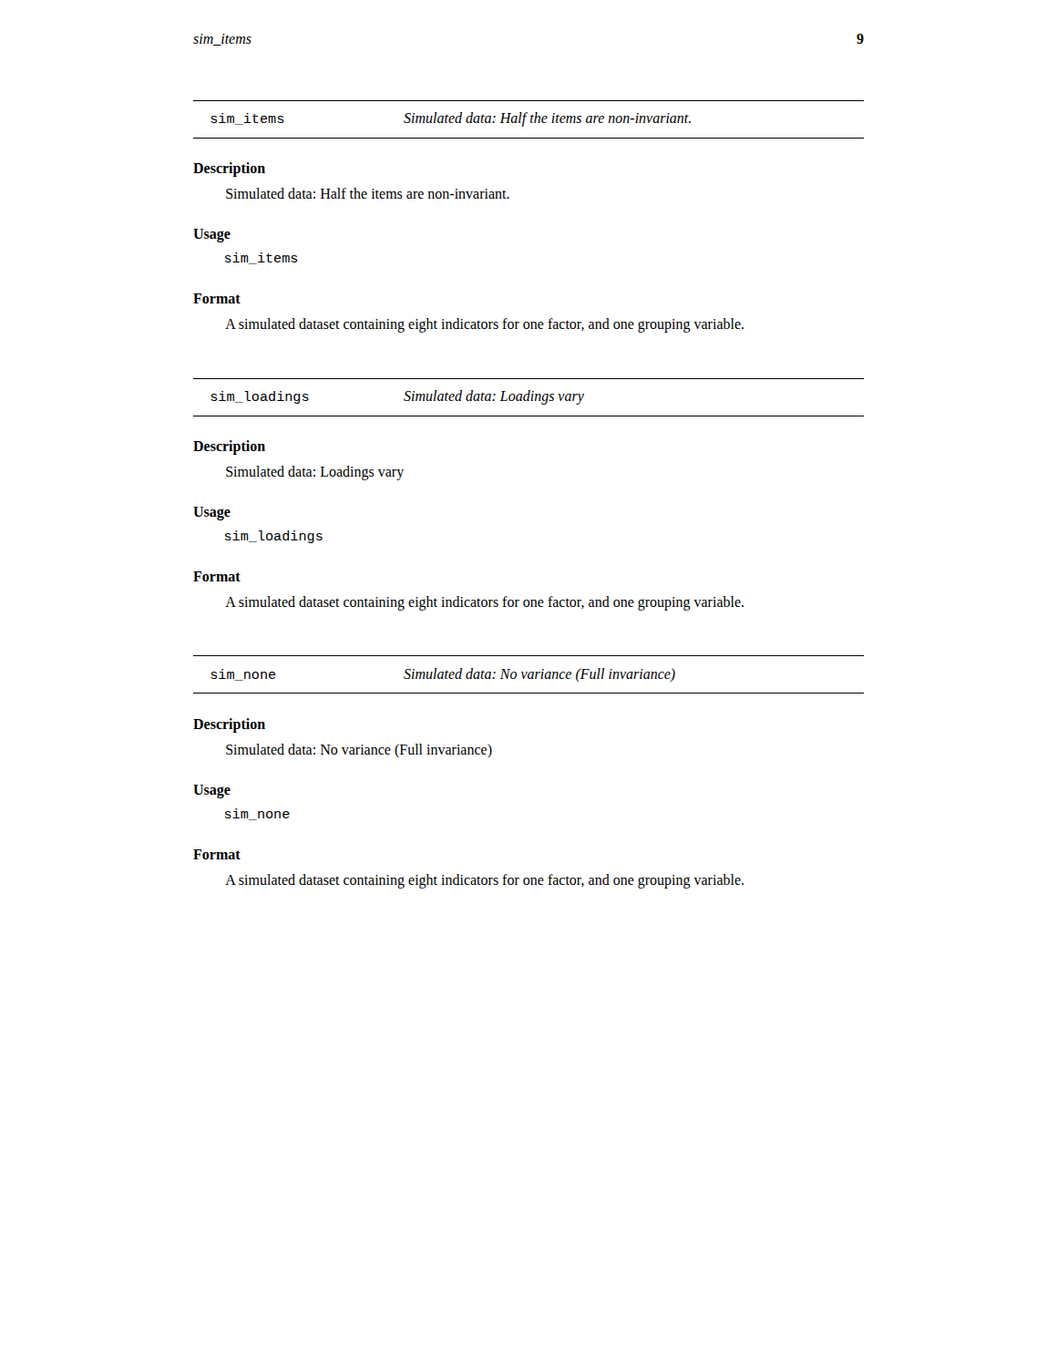sim_items 9
sim_items Simulated data: Half the items are non-invariant.
Description
Simulated data: Half the items are non-invariant.
Usage
sim_items
Format
A simulated dataset containing eight indicators for one factor, and one grouping variable.
sim_loadings Simulated data: Loadings vary
Description
Simulated data: Loadings vary
Usage
sim_loadings
Format
A simulated dataset containing eight indicators for one factor, and one grouping variable.
sim_none Simulated data: No variance (Full invariance)
Description
Simulated data: No variance (Full invariance)
Usage
sim_none
Format
A simulated dataset containing eight indicators for one factor, and one grouping variable.